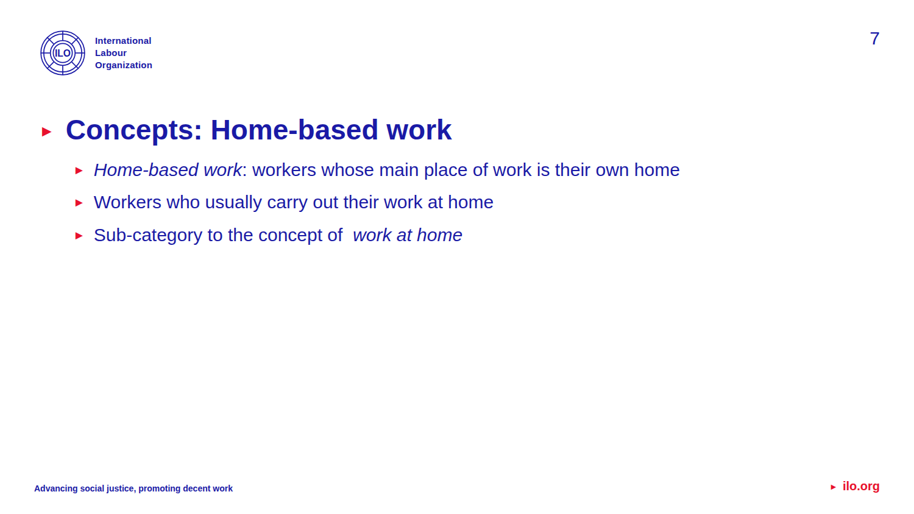7
ILO
International
Labour
Organization
►Concepts: Home-based work
►Home-based work: workers whose main place of work is their own home
►Workers who usually carry out their work at home
►Sub-category to the concept of work at home
Advancing social justice, promoting decent work
►ilo.org